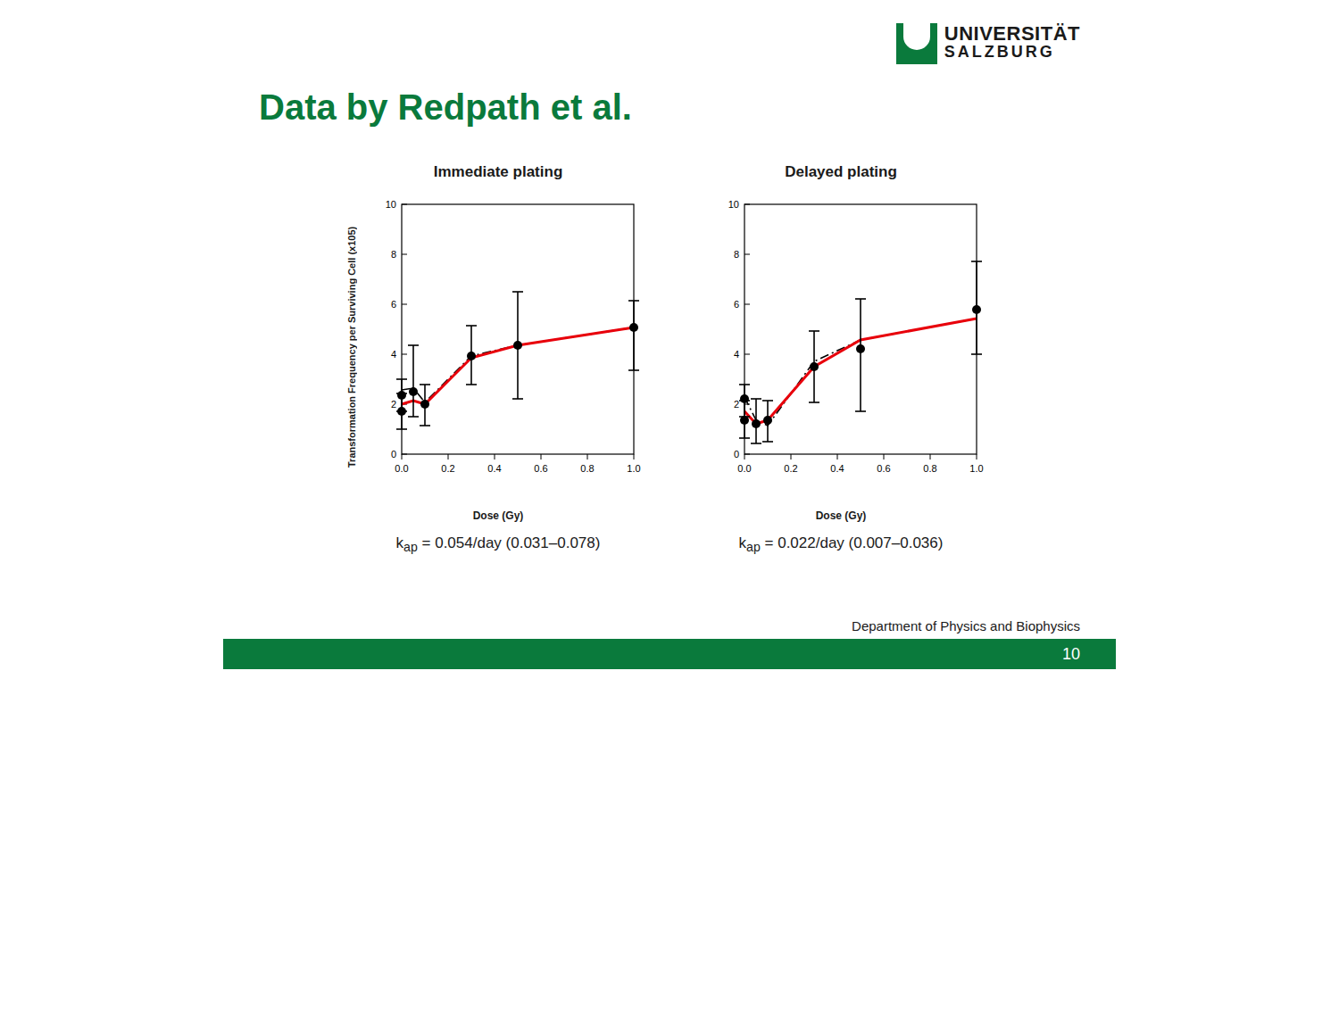UNIVERSITÄT SALZBURG
Data by Redpath et al.
Immediate plating
Transformation Frequency per Surviving Cell (x105)
0 2 4 6 8 10 0.0 0.2 0.4 0.6 0.8 1.0
Dose (Gy)
kap = 0.054/day (0.031–0.078)
Delayed plating
Transformation Frequency per Surviving Cell (x105)
0 2 4 6 8 10 0.0 0.2 0.4 0.6 0.8 1.0
Dose (Gy)
kap = 0.022/day (0.007–0.036)
Department of Physics and Biophysics
10